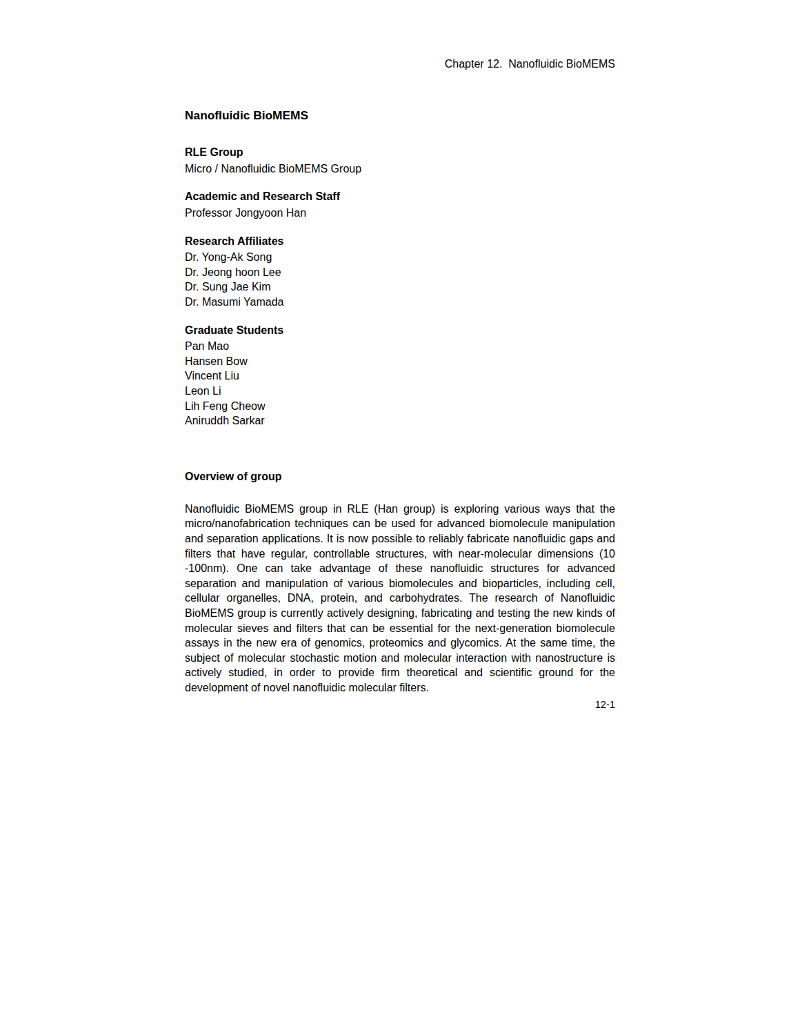Chapter 12. Nanofluidic BioMEMS
Nanofluidic BioMEMS
RLE Group
Micro / Nanofluidic BioMEMS Group
Academic and Research Staff
Professor Jongyoon Han
Research Affiliates
Dr. Yong-Ak Song
Dr. Jeong hoon Lee
Dr. Sung Jae Kim
Dr. Masumi Yamada
Graduate Students
Pan Mao
Hansen Bow
Vincent Liu
Leon Li
Lih Feng Cheow
Aniruddh Sarkar
Overview of group
Nanofluidic BioMEMS group in RLE (Han group) is exploring various ways that the micro/nanofabrication techniques can be used for advanced biomolecule manipulation and separation applications. It is now possible to reliably fabricate nanofluidic gaps and filters that have regular, controllable structures, with near-molecular dimensions (10 -100nm). One can take advantage of these nanofluidic structures for advanced separation and manipulation of various biomolecules and bioparticles, including cell, cellular organelles, DNA, protein, and carbohydrates. The research of Nanofluidic BioMEMS group is currently actively designing, fabricating and testing the new kinds of molecular sieves and filters that can be essential for the next-generation biomolecule assays in the new era of genomics, proteomics and glycomics. At the same time, the subject of molecular stochastic motion and molecular interaction with nanostructure is actively studied, in order to provide firm theoretical and scientific ground for the development of novel nanofluidic molecular filters.
12-1